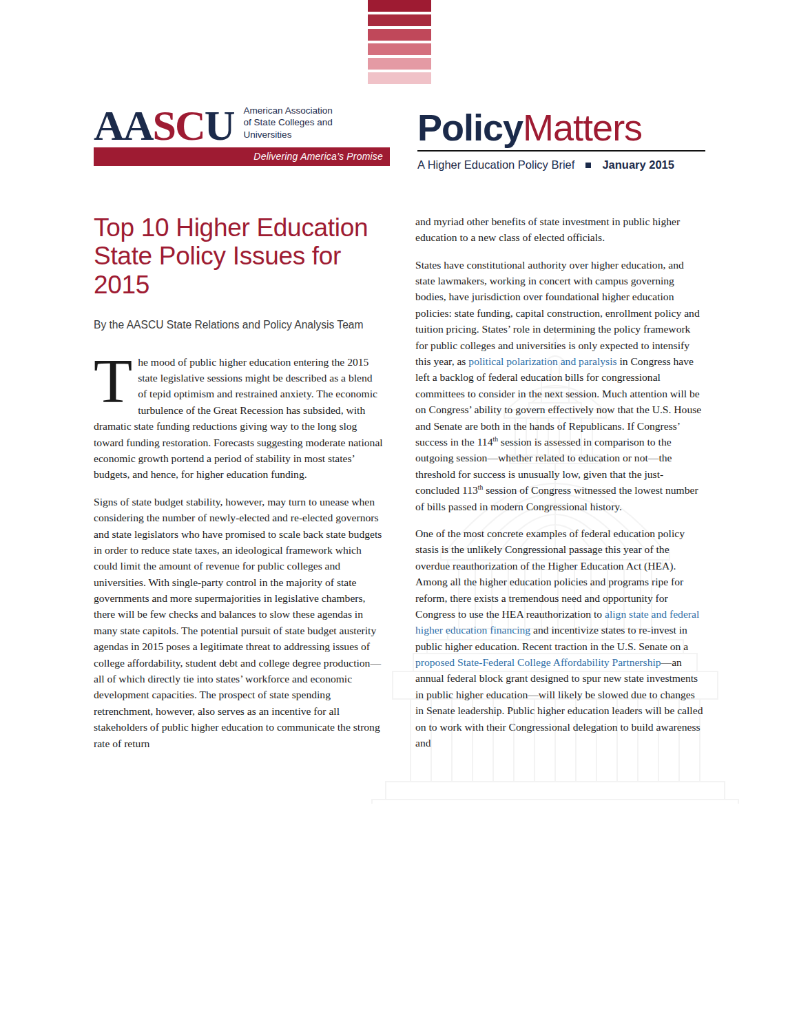AASCU
American Association
of State Colleges and
Universities
Delivering America’s Promise
Policy Matters
A Higher Education Policy Brief January 2015
Top 10 Higher Education State Policy Issues for 2015
By the AASCU State Relations and Policy Analysis Team
The mood of public higher education entering the 2015 state legislative sessions might be described as a blend of tepid optimism and restrained anxiety. The economic turbulence of the Great Recession has subsided, with dramatic state funding reductions giving way to the long slog toward funding restoration. Forecasts suggesting moderate national economic growth portend a period of stability in most states’ budgets, and hence, for higher education funding.
Signs of state budget stability, however, may turn to unease when considering the number of newly-elected and re-elected governors and state legislators who have promised to scale back state budgets in order to reduce state taxes, an ideological framework which could limit the amount of revenue for public colleges and universities. With single-party control in the majority of state governments and more supermajorities in legislative chambers, there will be few checks and balances to slow these agendas in many state capitols. The potential pursuit of state budget austerity agendas in 2015 poses a legitimate threat to addressing issues of college affordability, student debt and college degree production—all of which directly tie into states’ workforce and economic development capacities. The prospect of state spending retrenchment, however, also serves as an incentive for all stakeholders of public higher education to communicate the strong rate of return
and myriad other benefits of state investment in public higher education to a new class of elected officials.
States have constitutional authority over higher education, and state lawmakers, working in concert with campus governing bodies, have jurisdiction over foundational higher education policies: state funding, capital construction, enrollment policy and tuition pricing. States’ role in determining the policy framework for public colleges and universities is only expected to intensify this year, as political polarization and paralysis in Congress have left a backlog of federal education bills for congressional committees to consider in the next session. Much attention will be on Congress’ ability to govern effectively now that the U.S. House and Senate are both in the hands of Republicans. If Congress’ success in the 114th session is assessed in comparison to the outgoing session—whether related to education or not—the threshold for success is unusually low, given that the just-concluded 113th session of Congress witnessed the lowest number of bills passed in modern Congressional history.
One of the most concrete examples of federal education policy stasis is the unlikely Congressional passage this year of the overdue reauthorization of the Higher Education Act (HEA). Among all the higher education policies and programs ripe for reform, there exists a tremendous need and opportunity for Congress to use the HEA reauthorization to align state and federal higher education financing and incentivize states to re-invest in public higher education. Recent traction in the U.S. Senate on a proposed State-Federal College Affordability Partnership—an annual federal block grant designed to spur new state investments in public higher education—will likely be slowed due to changes in Senate leadership. Public higher education leaders will be called on to work with their Congressional delegation to build awareness and